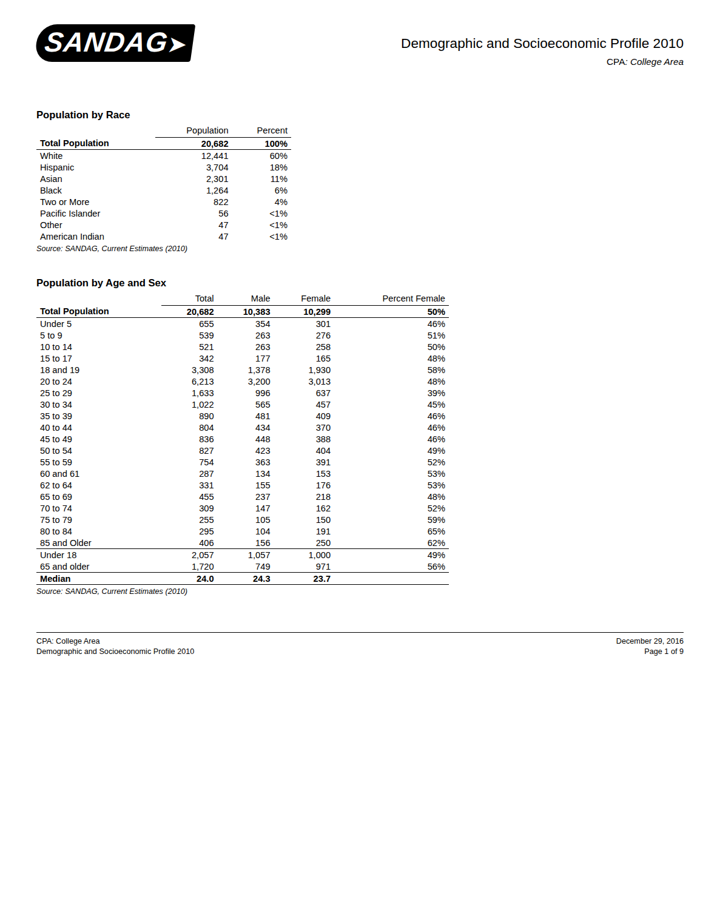SANDAG➤
Demographic and Socioeconomic Profile 2010
CPA: College Area
Population by Race
| | Population | Percent |
| --- | --- | --- |
| Total Population | 20,682 | 100% |
| White | 12,441 | 60% |
| Hispanic | 3,704 | 18% |
| Asian | 2,301 | 11% |
| Black | 1,264 | 6% |
| Two or More | 822 | 4% |
| Pacific Islander | 56 | <1% |
| Other | 47 | <1% |
| American Indian | 47 | <1% |
Source: SANDAG, Current Estimates (2010)
Population by Age and Sex
| | Total | Male | Female | Percent Female |
| --- | --- | --- | --- | --- |
| Total Population | 20,682 | 10,383 | 10,299 | 50% |
| Under 5 | 655 | 354 | 301 | 46% |
| 5 to 9 | 539 | 263 | 276 | 51% |
| 10 to 14 | 521 | 263 | 258 | 50% |
| 15 to 17 | 342 | 177 | 165 | 48% |
| 18 and 19 | 3,308 | 1,378 | 1,930 | 58% |
| 20 to 24 | 6,213 | 3,200 | 3,013 | 48% |
| 25 to 29 | 1,633 | 996 | 637 | 39% |
| 30 to 34 | 1,022 | 565 | 457 | 45% |
| 35 to 39 | 890 | 481 | 409 | 46% |
| 40 to 44 | 804 | 434 | 370 | 46% |
| 45 to 49 | 836 | 448 | 388 | 46% |
| 50 to 54 | 827 | 423 | 404 | 49% |
| 55 to 59 | 754 | 363 | 391 | 52% |
| 60 and 61 | 287 | 134 | 153 | 53% |
| 62 to 64 | 331 | 155 | 176 | 53% |
| 65 to 69 | 455 | 237 | 218 | 48% |
| 70 to 74 | 309 | 147 | 162 | 52% |
| 75 to 79 | 255 | 105 | 150 | 59% |
| 80 to 84 | 295 | 104 | 191 | 65% |
| 85 and Older | 406 | 156 | 250 | 62% |
| Under 18 | 2,057 | 1,057 | 1,000 | 49% |
| 65 and older | 1,720 | 749 | 971 | 56% |
| Median | 24.0 | 24.3 | 23.7 | |
Source: SANDAG, Current Estimates (2010)
CPA: College Area
Demographic and Socioeconomic Profile 2010
December 29, 2016
Page 1 of 9